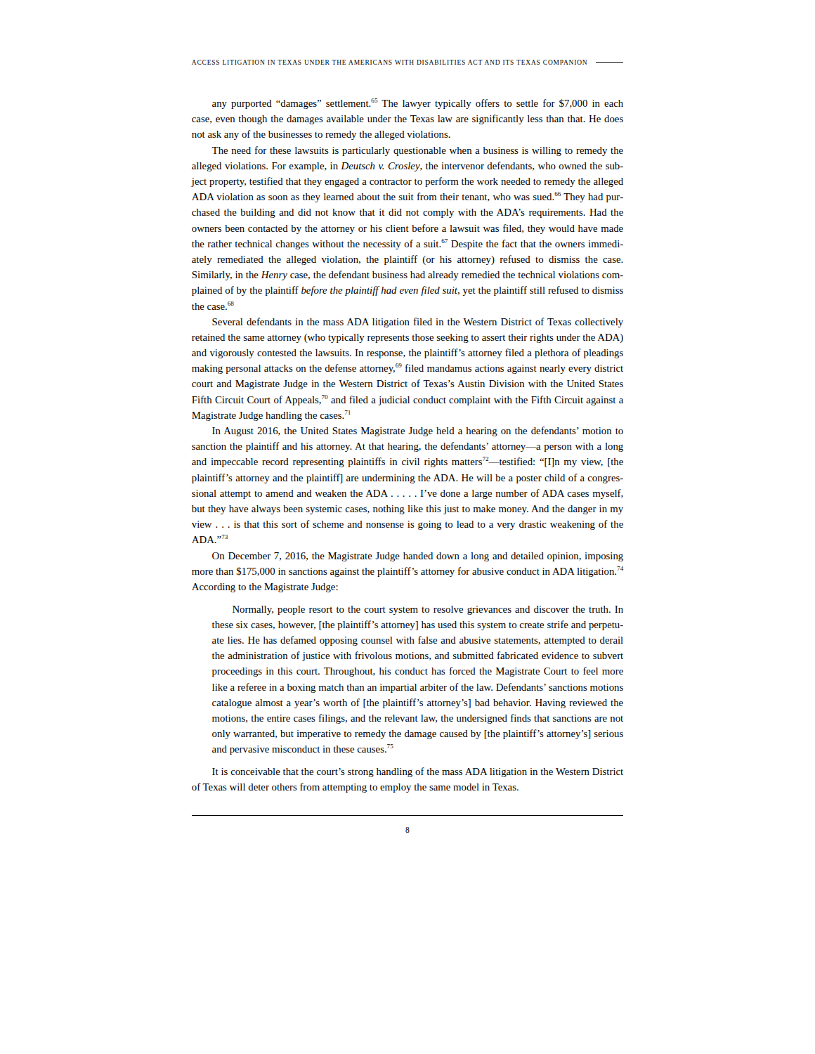Access Litigation in Texas Under the Americans with Disabilities Act and Its Texas Companion
any purported “damages” settlement.65 The lawyer typically offers to settle for $7,000 in each case, even though the damages available under the Texas law are significantly less than that. He does not ask any of the businesses to remedy the alleged violations.
The need for these lawsuits is particularly questionable when a business is willing to remedy the alleged violations. For example, in Deutsch v. Crosley, the intervenor defendants, who owned the subject property, testified that they engaged a contractor to perform the work needed to remedy the alleged ADA violation as soon as they learned about the suit from their tenant, who was sued.66 They had purchased the building and did not know that it did not comply with the ADA’s requirements. Had the owners been contacted by the attorney or his client before a lawsuit was filed, they would have made the rather technical changes without the necessity of a suit.67 Despite the fact that the owners immediately remediated the alleged violation, the plaintiff (or his attorney) refused to dismiss the case. Similarly, in the Henry case, the defendant business had already remedied the technical violations complained of by the plaintiff before the plaintiff had even filed suit, yet the plaintiff still refused to dismiss the case.68
Several defendants in the mass ADA litigation filed in the Western District of Texas collectively retained the same attorney (who typically represents those seeking to assert their rights under the ADA) and vigorously contested the lawsuits. In response, the plaintiff’s attorney filed a plethora of pleadings making personal attacks on the defense attorney,69 filed mandamus actions against nearly every district court and Magistrate Judge in the Western District of Texas’s Austin Division with the United States Fifth Circuit Court of Appeals,70 and filed a judicial conduct complaint with the Fifth Circuit against a Magistrate Judge handling the cases.71
In August 2016, the United States Magistrate Judge held a hearing on the defendants’ motion to sanction the plaintiff and his attorney. At that hearing, the defendants’ attorney—a person with a long and impeccable record representing plaintiffs in civil rights matters72—testified: “[I]n my view, [the plaintiff’s attorney and the plaintiff] are undermining the ADA. He will be a poster child of a congressional attempt to amend and weaken the ADA . . . . . I’ve done a large number of ADA cases myself, but they have always been systemic cases, nothing like this just to make money. And the danger in my view . . . is that this sort of scheme and nonsense is going to lead to a very drastic weakening of the ADA.”73
On December 7, 2016, the Magistrate Judge handed down a long and detailed opinion, imposing more than $175,000 in sanctions against the plaintiff’s attorney for abusive conduct in ADA litigation.74 According to the Magistrate Judge:
Normally, people resort to the court system to resolve grievances and discover the truth. In these six cases, however, [the plaintiff’s attorney] has used this system to create strife and perpetuate lies. He has defamed opposing counsel with false and abusive statements, attempted to derail the administration of justice with frivolous motions, and submitted fabricated evidence to subvert proceedings in this court. Throughout, his conduct has forced the Magistrate Court to feel more like a referee in a boxing match than an impartial arbiter of the law. Defendants’ sanctions motions catalogue almost a year’s worth of [the plaintiff’s attorney’s] bad behavior. Having reviewed the motions, the entire cases filings, and the relevant law, the undersigned finds that sanctions are not only warranted, but imperative to remedy the damage caused by [the plaintiff’s attorney’s] serious and pervasive misconduct in these causes.75
It is conceivable that the court’s strong handling of the mass ADA litigation in the Western District of Texas will deter others from attempting to employ the same model in Texas.
8